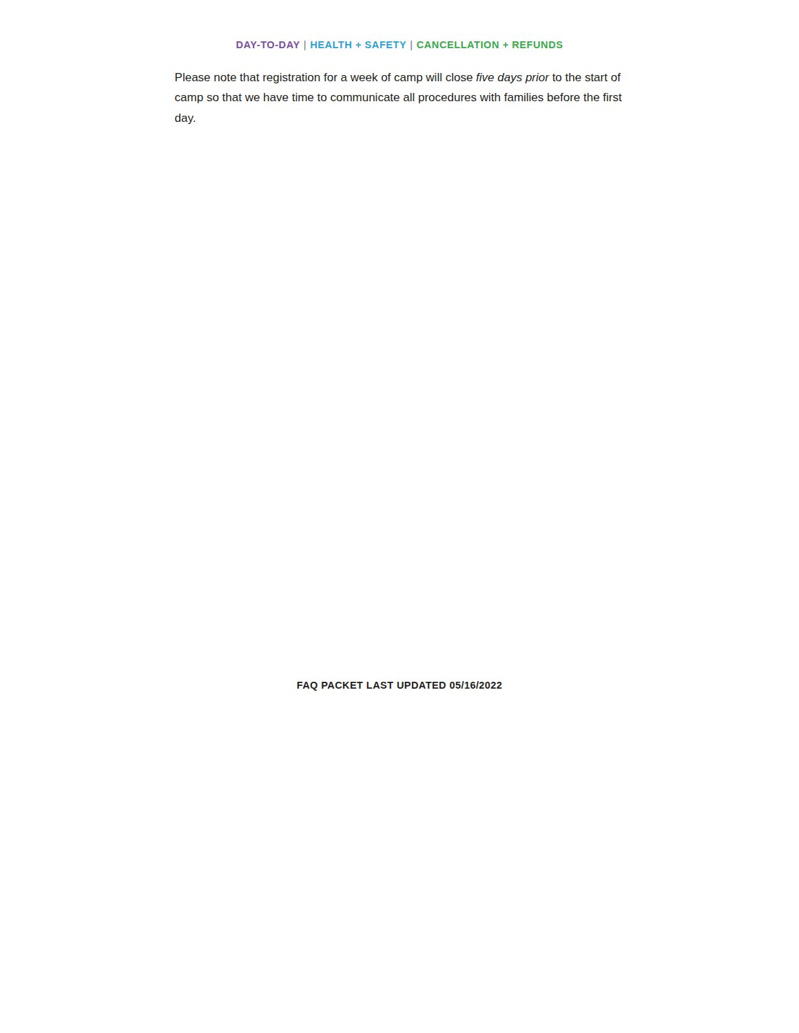DAY-TO-DAY|HEALTH + SAFETY|CANCELLATION + REFUNDS
Please note that registration for a week of camp will close five days prior to the start of camp so that we have time to communicate all procedures with families before the first day.
FAQ PACKET LAST UPDATED 05/16/2022